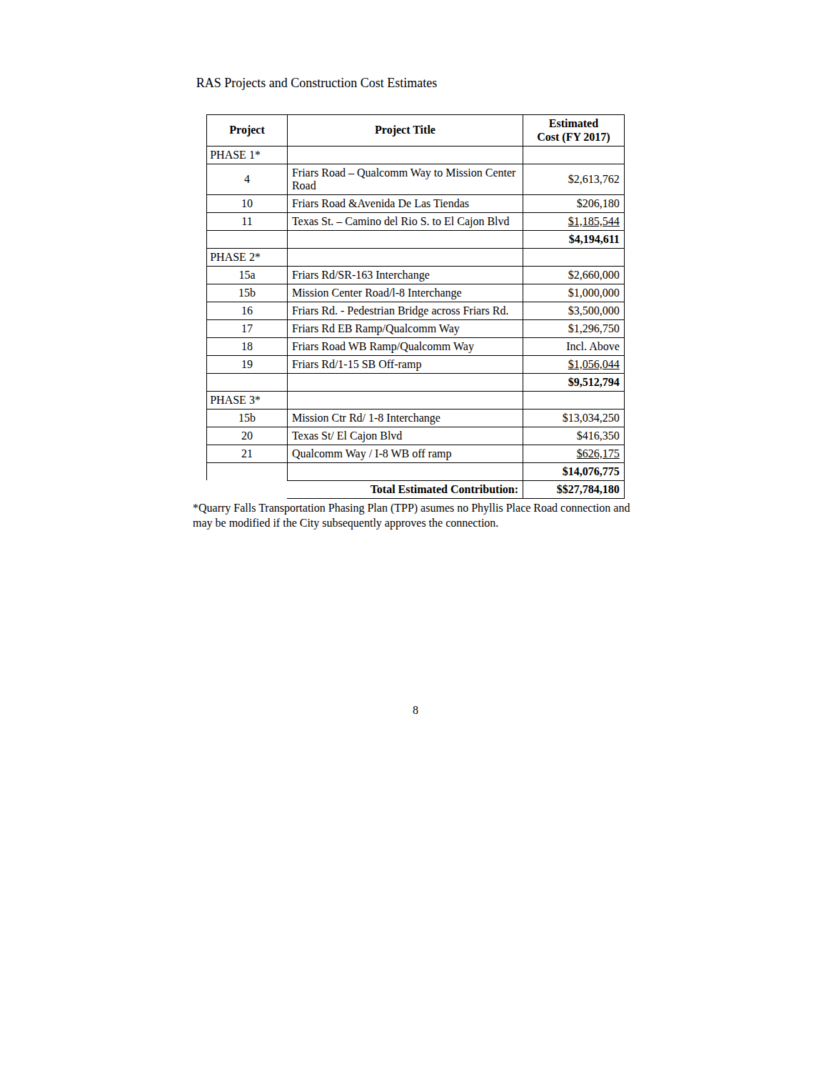RAS Projects and Construction Cost Estimates
| Project | Project Title | Estimated Cost (FY 2017) |
| --- | --- | --- |
| PHASE 1* | | |
| 4 | Friars Road – Qualcomm Way to Mission Center Road | $2,613,762 |
| 10 | Friars Road &Avenida De Las Tiendas | $206,180 |
| 11 | Texas St. – Camino del Rio S. to El Cajon Blvd | $1,185,544 |
| | | $4,194,611 |
| PHASE 2* | | |
| 15a | Friars Rd/SR-163 Interchange | $2,660,000 |
| 15b | Mission Center Road/l-8 Interchange | $1,000,000 |
| 16 | Friars Rd. - Pedestrian Bridge across Friars Rd. | $3,500,000 |
| 17 | Friars Rd EB Ramp/Qualcomm Way | $1,296,750 |
| 18 | Friars Road WB Ramp/Qualcomm Way | Incl. Above |
| 19 | Friars Rd/1-15 SB Off-ramp | $1,056,044 |
| | | $9,512,794 |
| PHASE 3* | | |
| 15b | Mission Ctr Rd/ 1-8 Interchange | $13,034,250 |
| 20 | Texas St/ El Cajon Blvd | $416,350 |
| 21 | Qualcomm Way / I-8 WB off ramp | $626,175 |
| | | $14,076,775 |
| | Total Estimated Contribution: | $$27,784,180 |
*Quarry Falls Transportation Phasing Plan (TPP) asumes no Phyllis Place Road connection and may be modified if the City subsequently approves the connection.
8